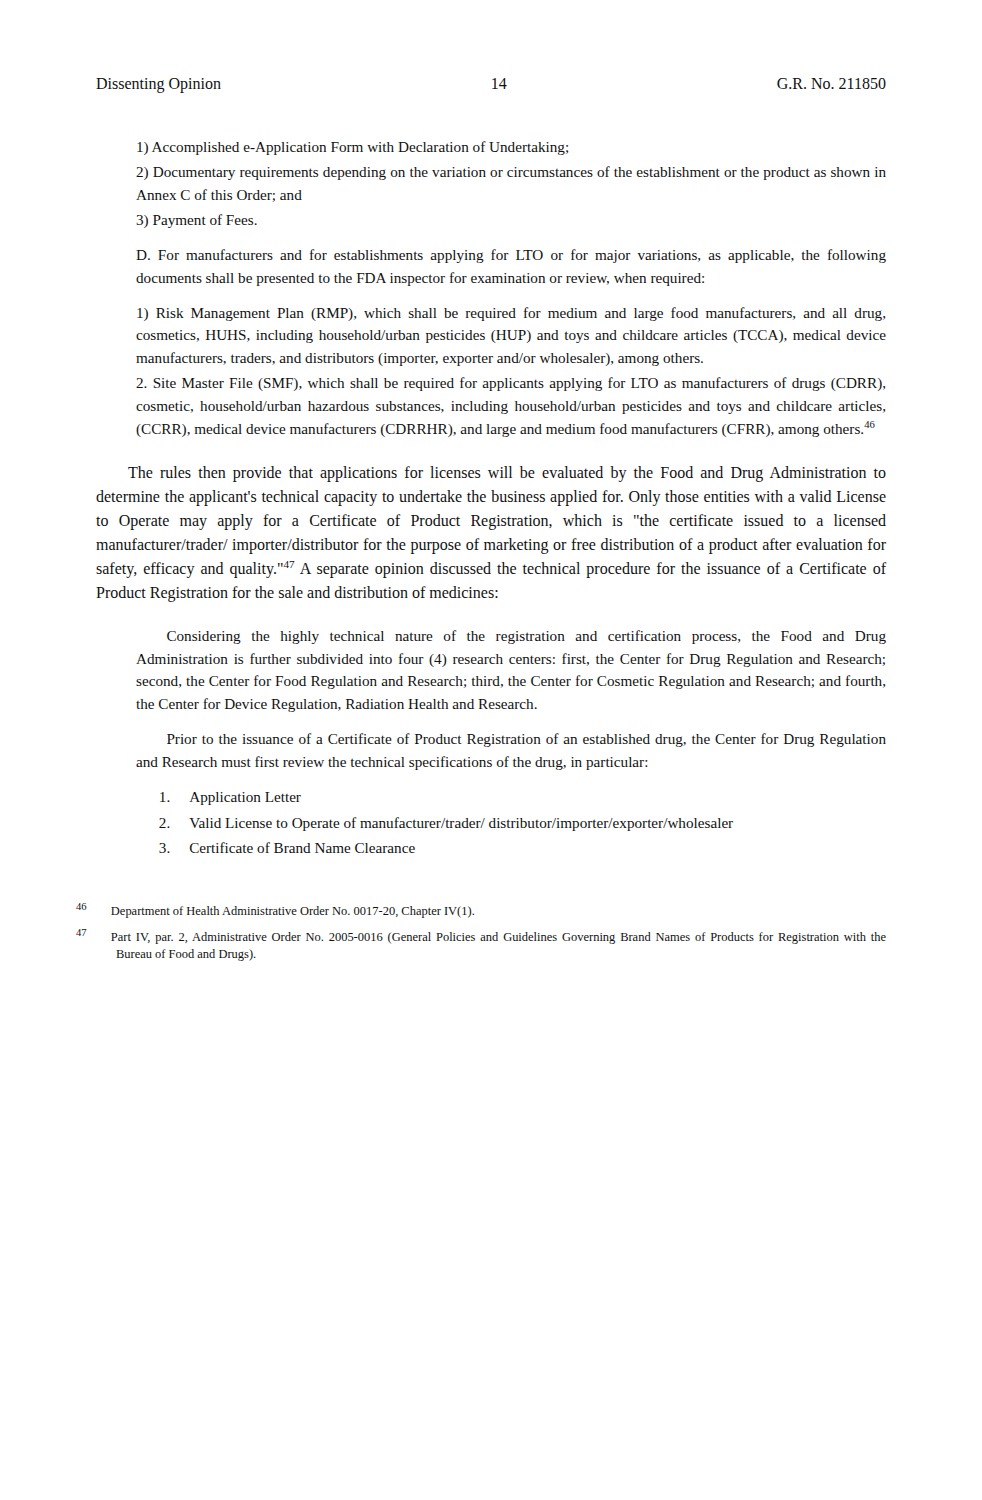Dissenting Opinion
14
G.R. No. 211850
1) Accomplished e-Application Form with Declaration of Undertaking;
2) Documentary requirements depending on the variation or circumstances of the establishment or the product as shown in Annex C of this Order; and
3) Payment of Fees.
D. For manufacturers and for establishments applying for LTO or for major variations, as applicable, the following documents shall be presented to the FDA inspector for examination or review, when required:
1) Risk Management Plan (RMP), which shall be required for medium and large food manufacturers, and all drug, cosmetics, HUHS, including household/urban pesticides (HUP) and toys and childcare articles (TCCA), medical device manufacturers, traders, and distributors (importer, exporter and/or wholesaler), among others.
2. Site Master File (SMF), which shall be required for applicants applying for LTO as manufacturers of drugs (CDRR), cosmetic, household/urban hazardous substances, including household/urban pesticides and toys and childcare articles, (CCRR), medical device manufacturers (CDRRHR), and large and medium food manufacturers (CFRR), among others.46
The rules then provide that applications for licenses will be evaluated by the Food and Drug Administration to determine the applicant's technical capacity to undertake the business applied for. Only those entities with a valid License to Operate may apply for a Certificate of Product Registration, which is "the certificate issued to a licensed manufacturer/trader/ importer/distributor for the purpose of marketing or free distribution of a product after evaluation for safety, efficacy and quality."47 A separate opinion discussed the technical procedure for the issuance of a Certificate of Product Registration for the sale and distribution of medicines:
Considering the highly technical nature of the registration and certification process, the Food and Drug Administration is further subdivided into four (4) research centers: first, the Center for Drug Regulation and Research; second, the Center for Food Regulation and Research; third, the Center for Cosmetic Regulation and Research; and fourth, the Center for Device Regulation, Radiation Health and Research.
Prior to the issuance of a Certificate of Product Registration of an established drug, the Center for Drug Regulation and Research must first review the technical specifications of the drug, in particular:
1. Application Letter
2. Valid License to Operate of manufacturer/trader/ distributor/importer/exporter/wholesaler
3. Certificate of Brand Name Clearance
46 Department of Health Administrative Order No. 0017-20, Chapter IV(1).
47 Part IV, par. 2, Administrative Order No. 2005-0016 (General Policies and Guidelines Governing Brand Names of Products for Registration with the Bureau of Food and Drugs).